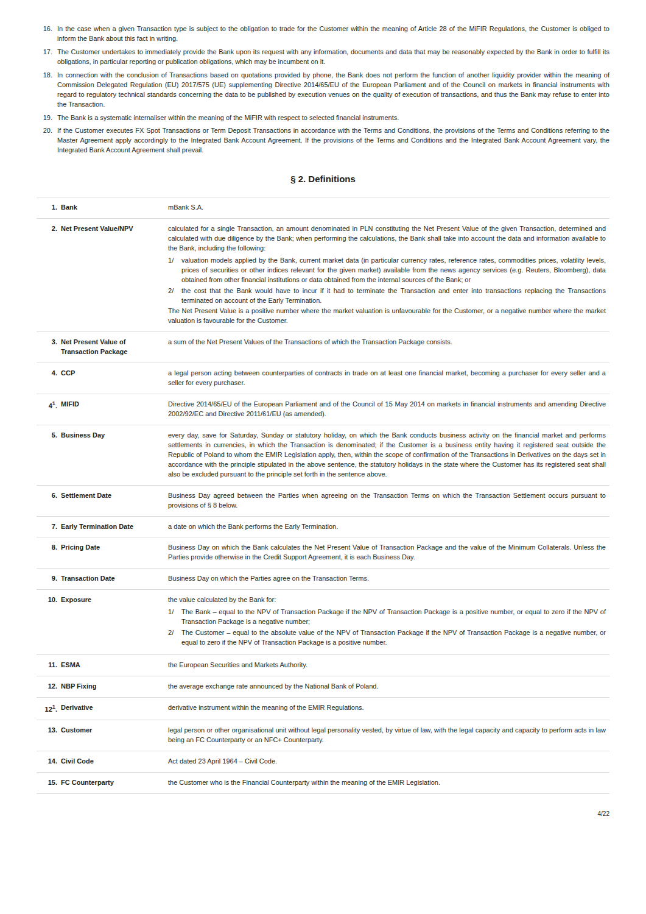In the case when a given Transaction type is subject to the obligation to trade for the Customer within the meaning of Article 28 of the MiFIR Regulations, the Customer is obliged to inform the Bank about this fact in writing.
The Customer undertakes to immediately provide the Bank upon its request with any information, documents and data that may be reasonably expected by the Bank in order to fulfill its obligations, in particular reporting or publication obligations, which may be incumbent on it.
In connection with the conclusion of Transactions based on quotations provided by phone, the Bank does not perform the function of another liquidity provider within the meaning of Commission Delegated Regulation (EU) 2017/575 (UE) supplementing Directive 2014/65/EU of the European Parliament and of the Council on markets in financial instruments with regard to regulatory technical standards concerning the data to be published by execution venues on the quality of execution of transactions, and thus the Bank may refuse to enter into the Transaction.
The Bank is a systematic internaliser within the meaning of the MiFIR with respect to selected financial instruments.
If the Customer executes FX Spot Transactions or Term Deposit Transactions in accordance with the Terms and Conditions, the provisions of the Terms and Conditions referring to the Master Agreement apply accordingly to the Integrated Bank Account Agreement. If the provisions of the Terms and Conditions and the Integrated Bank Account Agreement vary, the Integrated Bank Account Agreement shall prevail.
§ 2. Definitions
| 1. | Bank | mBank S.A. |
| 2. | Net Present Value/NPV | calculated for a single Transaction, an amount denominated in PLN constituting the Net Present Value of the given Transaction, determined and calculated with due diligence by the Bank; when performing the calculations, the Bank shall take into account the data and information available to the Bank, including the following: valuation models applied by the Bank, current market data (in particular currency rates, reference rates, commodities prices, volatility levels, prices of securities or other indices relevant for the given market) available from the news agency services (e.g. Reuters, Bloomberg), data obtained from other financial institutions or data obtained from the internal sources of the Bank; or the cost that the Bank would have to incur if it had to terminate the Transaction and enter into transactions replacing the Transactions terminated on account of the Early Termination. The Net Present Value is a positive number where the market valuation is unfavourable for the Customer, or a negative number where the market valuation is favourable for the Customer. |
| 3. | Net Present Value of Transaction Package | a sum of the Net Present Values of the Transactions of which the Transaction Package consists. |
| 4. | CCP | a legal person acting between counterparties of contracts in trade on at least one financial market, becoming a purchaser for every seller and a seller for every purchaser. |
| 4 1 . | MIFID | Directive 2014/65/EU of the European Parliament and of the Council of 15 May 2014 on markets in financial instruments and amending Directive 2002/92/EC and Directive 2011/61/EU (as amended). |
| 5. | Business Day | every day, save for Saturday, Sunday or statutory holiday, on which the Bank conducts business activity on the financial market and performs settlements in currencies, in which the Transaction is denominated; if the Customer is a business entity having it registered seat outside the Republic of Poland to whom the EMIR Legislation apply, then, within the scope of confirmation of the Transactions in Derivatives on the days set in accordance with the principle stipulated in the above sentence, the statutory holidays in the state where the Customer has its registered seat shall also be excluded pursuant to the principle set forth in the sentence above. |
| 6. | Settlement Date | Business Day agreed between the Parties when agreeing on the Transaction Terms on which the Transaction Settlement occurs pursuant to provisions of § 8 below. |
| 7. | Early Termination Date | a date on which the Bank performs the Early Termination. |
| 8. | Pricing Date | Business Day on which the Bank calculates the Net Present Value of Transaction Package and the value of the Minimum Collaterals. Unless the Parties provide otherwise in the Credit Support Agreement, it is each Business Day. |
| 9. | Transaction Date | Business Day on which the Parties agree on the Transaction Terms. |
| 10. | Exposure | the value calculated by the Bank for: The Bank – equal to the NPV of Transaction Package if the NPV of Transaction Package is a positive number, or equal to zero if the NPV of Transaction Package is a negative number; The Customer – equal to the absolute value of the NPV of Transaction Package if the NPV of Transaction Package is a negative number, or equal to zero if the NPV of Transaction Package is a positive number. |
| 11. | ESMA | the European Securities and Markets Authority. |
| 12. | NBP Fixing | the average exchange rate announced by the National Bank of Poland. |
| 12 1 . | Derivative | derivative instrument within the meaning of the EMIR Regulations. |
| 13. | Customer | legal person or other organisational unit without legal personality vested, by virtue of law, with the legal capacity and capacity to perform acts in law being an FC Counterparty or an NFC+ Counterparty. |
| 14. | Civil Code | Act dated 23 April 1964 – Civil Code. |
| 15. | FC Counterparty | the Customer who is the Financial Counterparty within the meaning of the EMIR Legislation. |
4/22